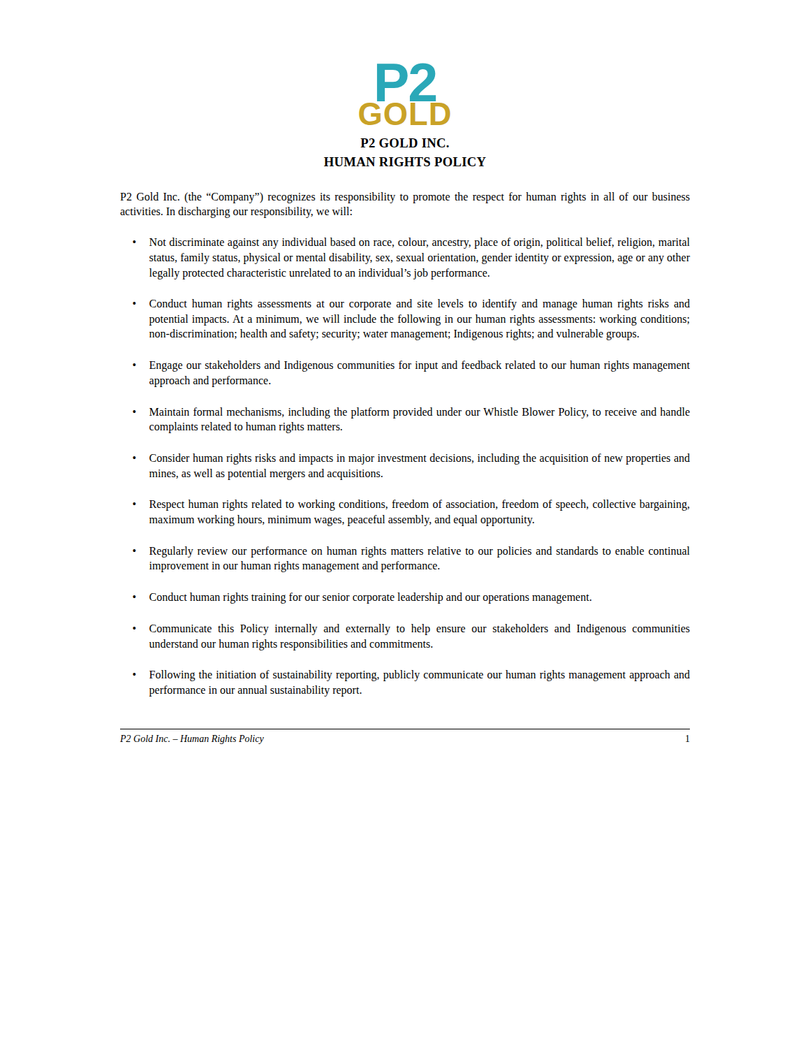P2
GOLD
P2 GOLD INC.
HUMAN RIGHTS POLICY
P2 Gold Inc. (the “Company”) recognizes its responsibility to promote the respect for human rights in all of our business activities. In discharging our responsibility, we will:
Not discriminate against any individual based on race, colour, ancestry, place of origin, political belief, religion, marital status, family status, physical or mental disability, sex, sexual orientation, gender identity or expression, age or any other legally protected characteristic unrelated to an individual’s job performance.
Conduct human rights assessments at our corporate and site levels to identify and manage human rights risks and potential impacts. At a minimum, we will include the following in our human rights assessments: working conditions; non-discrimination; health and safety; security; water management; Indigenous rights; and vulnerable groups.
Engage our stakeholders and Indigenous communities for input and feedback related to our human rights management approach and performance.
Maintain formal mechanisms, including the platform provided under our Whistle Blower Policy, to receive and handle complaints related to human rights matters.
Consider human rights risks and impacts in major investment decisions, including the acquisition of new properties and mines, as well as potential mergers and acquisitions.
Respect human rights related to working conditions, freedom of association, freedom of speech, collective bargaining, maximum working hours, minimum wages, peaceful assembly, and equal opportunity.
Regularly review our performance on human rights matters relative to our policies and standards to enable continual improvement in our human rights management and performance.
Conduct human rights training for our senior corporate leadership and our operations management.
Communicate this Policy internally and externally to help ensure our stakeholders and Indigenous communities understand our human rights responsibilities and commitments.
Following the initiation of sustainability reporting, publicly communicate our human rights management approach and performance in our annual sustainability report.
P2 Gold Inc. – Human Rights Policy 1